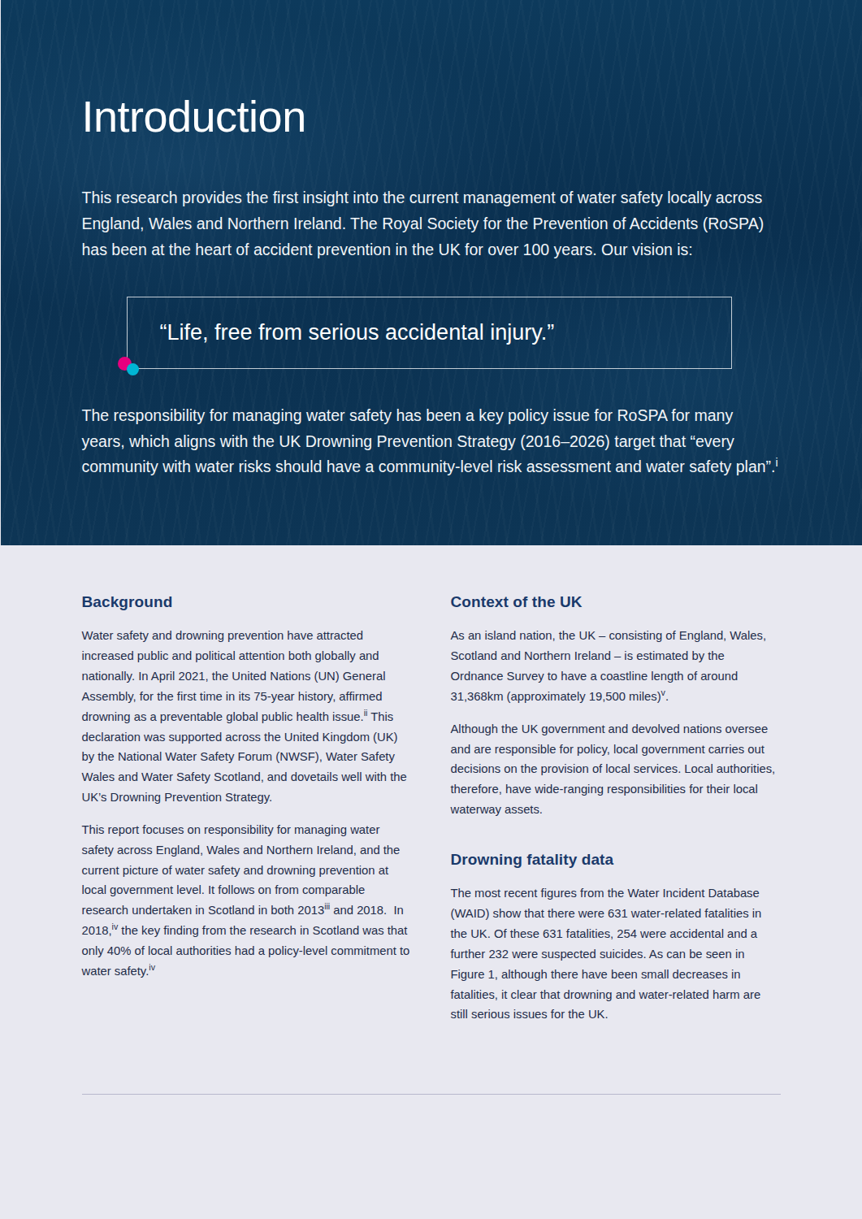Introduction
This research provides the first insight into the current management of water safety locally across England, Wales and Northern Ireland. The Royal Society for the Prevention of Accidents (RoSPA) has been at the heart of accident prevention in the UK for over 100 years. Our vision is:
“Life, free from serious accidental injury.”
The responsibility for managing water safety has been a key policy issue for RoSPA for many years, which aligns with the UK Drowning Prevention Strategy (2016–2026) target that “every community with water risks should have a community-level risk assessment and water safety plan”.i
Background
Water safety and drowning prevention have attracted increased public and political attention both globally and nationally. In April 2021, the United Nations (UN) General Assembly, for the first time in its 75-year history, affirmed drowning as a preventable global public health issue.ii This declaration was supported across the United Kingdom (UK) by the National Water Safety Forum (NWSF), Water Safety Wales and Water Safety Scotland, and dovetails well with the UK’s Drowning Prevention Strategy.
This report focuses on responsibility for managing water safety across England, Wales and Northern Ireland, and the current picture of water safety and drowning prevention at local government level. It follows on from comparable research undertaken in Scotland in both 2013iii and 2018. In 2018,iv the key finding from the research in Scotland was that only 40% of local authorities had a policy-level commitment to water safety.iv
Context of the UK
As an island nation, the UK – consisting of England, Wales, Scotland and Northern Ireland – is estimated by the Ordnance Survey to have a coastline length of around 31,368km (approximately 19,500 miles)v.
Although the UK government and devolved nations oversee and are responsible for policy, local government carries out decisions on the provision of local services. Local authorities, therefore, have wide-ranging responsibilities for their local waterway assets.
Drowning fatality data
The most recent figures from the Water Incident Database (WAID) show that there were 631 water-related fatalities in the UK. Of these 631 fatalities, 254 were accidental and a further 232 were suspected suicides. As can be seen in Figure 1, although there have been small decreases in fatalities, it clear that drowning and water-related harm are still serious issues for the UK.